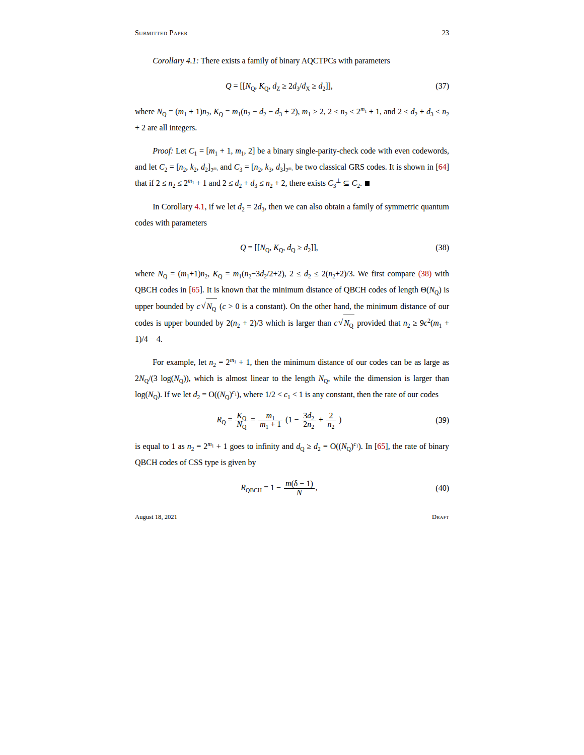Submitted Paper
23
Corollary 4.1: There exists a family of binary AQCTPCs with parameters
Q = [[NQ, KQ, dZ ≥ 2d3/dX ≥ d2]],
(37)
where NQ = (m1 + 1)n2, KQ = m1(n2 − d2 − d3 + 2), m1 ≥ 2, 2 ≤ n2 ≤ 2m1 + 1, and 2 ≤ d2 + d3 ≤ n2 + 2 are all integers.
Proof: Let C1 = [m1 + 1, m1, 2] be a binary single-parity-check code with even codewords, and let C2 = [n2, k2, d2]2m1 and C3 = [n2, k3, d3]2m1 be two classical GRS codes. It is shown in [64] that if 2 ≤ n2 ≤ 2m1 + 1 and 2 ≤ d2 + d3 ≤ n2 + 2, there exists C3⊥ ⊆ C2.
In Corollary 4.1, if we let d2 = 2d3, then we can also obtain a family of symmetric quantum codes with parameters
Q = [[NQ, KQ, dQ ≥ d2]],
(38)
where NQ = (m1+1)n2, KQ = m1(n2−3d2/2+2), 2 ≤ d2 ≤ 2(n2+2)/3. We first compare (38) with QBCH codes in [65]. It is known that the minimum distance of QBCH codes of length Θ(NQ) is upper bounded by cNQ (c > 0 is a constant). On the other hand, the minimum distance of our codes is upper bounded by 2(n2 + 2)/3 which is larger than cNQ provided that n2 ≥ 9c2(m1 + 1)/4 − 4.
For example, let n2 = 2m1 + 1, then the minimum distance of our codes can be as large as 2NQ/(3 log(NQ)), which is almost linear to the length NQ, while the dimension is larger than log(NQ). If we let d2 = O((NQ)c1), where 1/2 < c1 < 1 is any constant, then the rate of our codes
RQ = KQ NQ = m1 m1 + 1 (1 − 3d22n2 + 2 n2 )
(39)
is equal to 1 as n2 = 2m1 + 1 goes to infinity and dQ ≥ d2 = O((NQ)c1). In [65], the rate of binary QBCH codes of CSS type is given by
RQBCH = 1 − m(δ − 1) N,
(40)
August 18, 2021
Draft